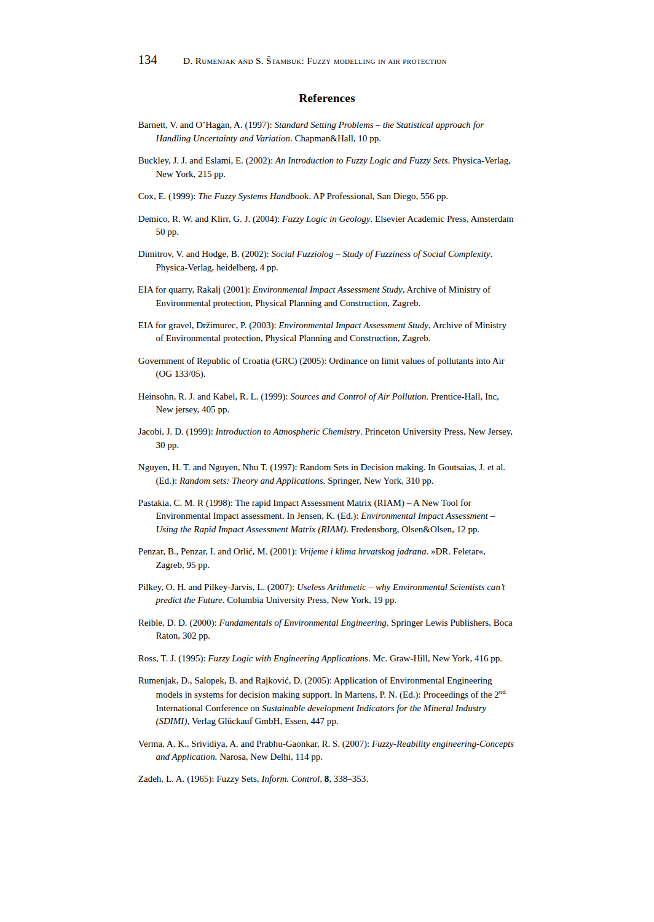134 D. Rumenjak and S. Štambuk: Fuzzy modelling in air protection
References
Barnett, V. and O’Hagan, A. (1997): Standard Setting Problems – the Statistical approach for Handling Uncertainty and Variation. Chapman&Hall, 10 pp.
Buckley, J. J. and Eslami, E. (2002): An Introduction to Fuzzy Logic and Fuzzy Sets. Physica-Verlag, New York, 215 pp.
Cox, E. (1999): The Fuzzy Systems Handbook. AP Professional, San Diego, 556 pp.
Demico, R. W. and Klirr, G. J. (2004): Fuzzy Logic in Geology. Elsevier Academic Press, Amsterdam 50 pp.
Dimitrov, V. and Hodge, B. (2002): Social Fuzziolog – Study of Fuzziness of Social Complexity. Physica-Verlag, heidelberg, 4 pp.
EIA for quarry, Rakalj (2001): Environmental Impact Assessment Study, Archive of Ministry of Environmental protection, Physical Planning and Construction, Zagreb.
EIA for gravel, Držimurec, P. (2003): Environmental Impact Assessment Study, Archive of Ministry of Environmental protection, Physical Planning and Construction, Zagreb.
Government of Republic of Croatia (GRC) (2005): Ordinance on limit values of pollutants into Air (OG 133/05).
Heinsohn, R. J. and Kabel, R. L. (1999): Sources and Control of Air Pollution. Prentice-Hall, Inc, New jersey, 405 pp.
Jacobi, J. D. (1999): Introduction to Atmospheric Chemistry. Princeton University Press, New Jersey, 30 pp.
Nguyen, H. T. and Nguyen, Nhu T. (1997): Random Sets in Decision making. In Goutsaias, J. et al. (Ed.): Random sets: Theory and Applications. Springer, New York, 310 pp.
Pastakia, C. M. R (1998): The rapid Impact Assessment Matrix (RIAM) – A New Tool for Environmental Impact assessment. In Jensen, K. (Ed.): Environmental Impact Assessment – Using the Rapid Impact Assessment Matrix (RIAM). Fredensborg, Olsen&Olsen, 12 pp.
Penzar, B., Penzar, I. and Orlić, M. (2001): Vrijeme i klima hrvatskog jadrana. »DR. Feletar«, Zagreb, 95 pp.
Pilkey, O. H. and Pilkey-Jarvis, L. (2007): Useless Arithmetic – why Environmental Scientists can’t predict the Future. Columbia University Press, New York, 19 pp.
Reible, D. D. (2000): Fundamentals of Environmental Engineering. Springer Lewis Publishers, Boca Raton, 302 pp.
Ross, T. J. (1995): Fuzzy Logic with Engineering Applications. Mc. Graw-Hill, New York, 416 pp.
Rumenjak, D., Salopek, B. and Rajković, D. (2005): Application of Environmental Engineering models in systems for decision making support. In Martens, P. N. (Ed.): Proceedings of the 2nd International Conference on Sustainable development Indicators for the Mineral Industry (SDIMI), Verlag Glückauf GmbH, Essen, 447 pp.
Verma, A. K., Srividiya, A. and Prabhu-Gaonkar, R. S. (2007): Fuzzy-Reability engineering-Concepts and Application. Narosa, New Delhi, 114 pp.
Zadeh, L. A. (1965): Fuzzy Sets, Inform. Control, 8, 338–353.